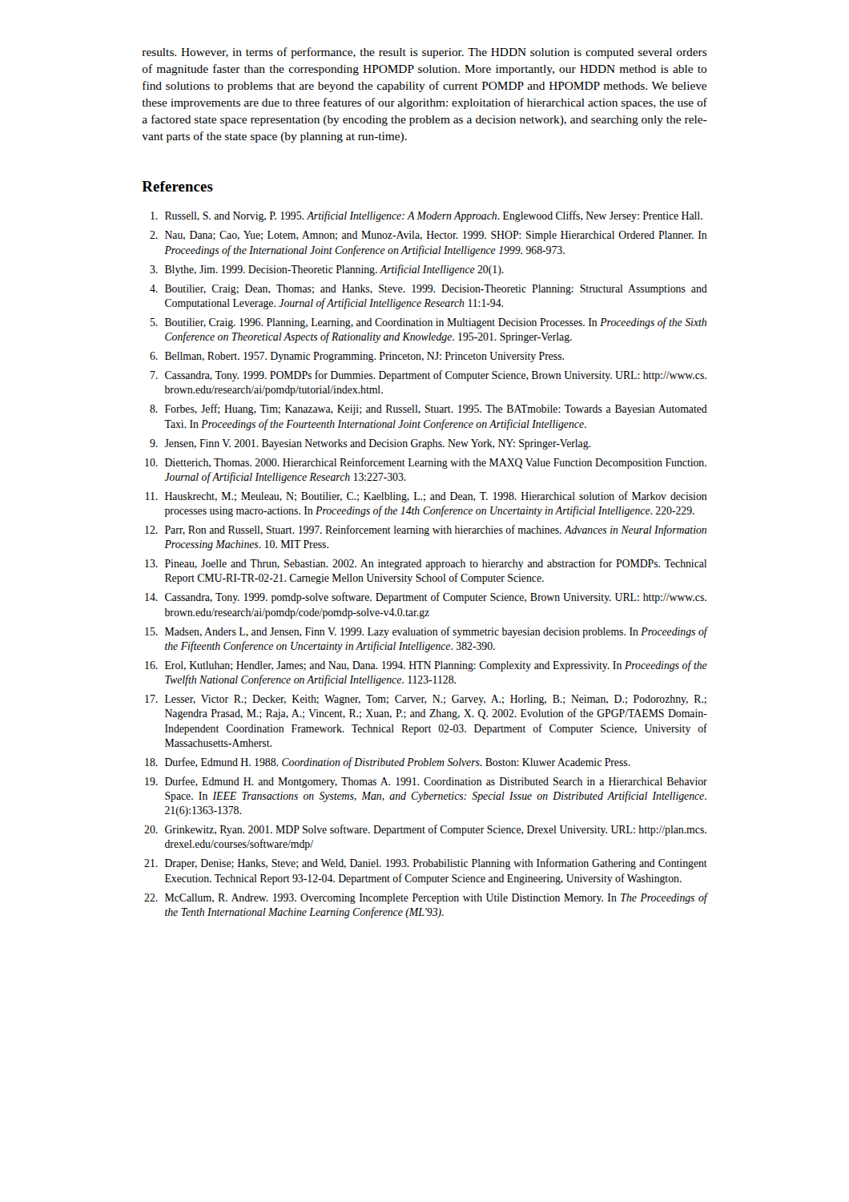results. However, in terms of performance, the result is superior. The HDDN solution is computed several orders of magnitude faster than the corresponding HPOMDP solution. More importantly, our HDDN method is able to find solutions to problems that are beyond the capability of current POMDP and HPOMDP methods. We believe these improvements are due to three features of our algorithm: exploitation of hierarchical action spaces, the use of a factored state space representation (by encoding the problem as a decision network), and searching only the relevant parts of the state space (by planning at run-time).
References
1. Russell, S. and Norvig, P. 1995. Artificial Intelligence: A Modern Approach. Englewood Cliffs, New Jersey: Prentice Hall.
2. Nau, Dana; Cao, Yue; Lotem, Amnon; and Munoz-Avila, Hector. 1999. SHOP: Simple Hierarchical Ordered Planner. In Proceedings of the International Joint Conference on Artificial Intelligence 1999. 968-973.
3. Blythe, Jim. 1999. Decision-Theoretic Planning. Artificial Intelligence 20(1).
4. Boutilier, Craig; Dean, Thomas; and Hanks, Steve. 1999. Decision-Theoretic Planning: Structural Assumptions and Computational Leverage. Journal of Artificial Intelligence Research 11:1-94.
5. Boutilier, Craig. 1996. Planning, Learning, and Coordination in Multiagent Decision Processes. In Proceedings of the Sixth Conference on Theoretical Aspects of Rationality and Knowledge. 195-201. Springer-Verlag.
6. Bellman, Robert. 1957. Dynamic Programming. Princeton, NJ: Princeton University Press.
7. Cassandra, Tony. 1999. POMDPs for Dummies. Department of Computer Science, Brown University. URL: http://www.cs.brown.edu/research/ai/pomdp/tutorial/index.html.
8. Forbes, Jeff; Huang, Tim; Kanazawa, Keiji; and Russell, Stuart. 1995. The BATmobile: Towards a Bayesian Automated Taxi. In Proceedings of the Fourteenth International Joint Conference on Artificial Intelligence.
9. Jensen, Finn V. 2001. Bayesian Networks and Decision Graphs. New York, NY: Springer-Verlag.
10. Dietterich, Thomas. 2000. Hierarchical Reinforcement Learning with the MAXQ Value Function Decomposition Function. Journal of Artificial Intelligence Research 13:227-303.
11. Hauskrecht, M.; Meuleau, N; Boutilier, C.; Kaelbling, L.; and Dean, T. 1998. Hierarchical solution of Markov decision processes using macro-actions. In Proceedings of the 14th Conference on Uncertainty in Artificial Intelligence. 220-229.
12. Parr, Ron and Russell, Stuart. 1997. Reinforcement learning with hierarchies of machines. Advances in Neural Information Processing Machines. 10. MIT Press.
13. Pineau, Joelle and Thrun, Sebastian. 2002. An integrated approach to hierarchy and abstraction for POMDPs. Technical Report CMU-RI-TR-02-21. Carnegie Mellon University School of Computer Science.
14. Cassandra, Tony. 1999. pomdp-solve software. Department of Computer Science, Brown University. URL: http://www.cs.brown.edu/research/ai/pomdp/code/pomdp-solve-v4.0.tar.gz
15. Madsen, Anders L, and Jensen, Finn V. 1999. Lazy evaluation of symmetric bayesian decision problems. In Proceedings of the Fifteenth Conference on Uncertainty in Artificial Intelligence. 382-390.
16. Erol, Kutluhan; Hendler, James; and Nau, Dana. 1994. HTN Planning: Complexity and Expressivity. In Proceedings of the Twelfth National Conference on Artificial Intelligence. 1123-1128.
17. Lesser, Victor R.; Decker, Keith; Wagner, Tom; Carver, N.; Garvey, A.; Horling, B.; Neiman, D.; Podorozhny, R.; Nagendra Prasad, M.; Raja, A.; Vincent, R.; Xuan, P.; and Zhang, X. Q. 2002. Evolution of the GPGP/TAEMS Domain-Independent Coordination Framework. Technical Report 02-03. Department of Computer Science, University of Massachusetts-Amherst.
18. Durfee, Edmund H. 1988. Coordination of Distributed Problem Solvers. Boston: Kluwer Academic Press.
19. Durfee, Edmund H. and Montgomery, Thomas A. 1991. Coordination as Distributed Search in a Hierarchical Behavior Space. In IEEE Transactions on Systems, Man, and Cybernetics: Special Issue on Distributed Artificial Intelligence. 21(6):1363-1378.
20. Grinkewitz, Ryan. 2001. MDP Solve software. Department of Computer Science, Drexel University. URL: http://plan.mcs.drexel.edu/courses/software/mdp/
21. Draper, Denise; Hanks, Steve; and Weld, Daniel. 1993. Probabilistic Planning with Information Gathering and Contingent Execution. Technical Report 93-12-04. Department of Computer Science and Engineering, University of Washington.
22. McCallum, R. Andrew. 1993. Overcoming Incomplete Perception with Utile Distinction Memory. In The Proceedings of the Tenth International Machine Learning Conference (ML'93).